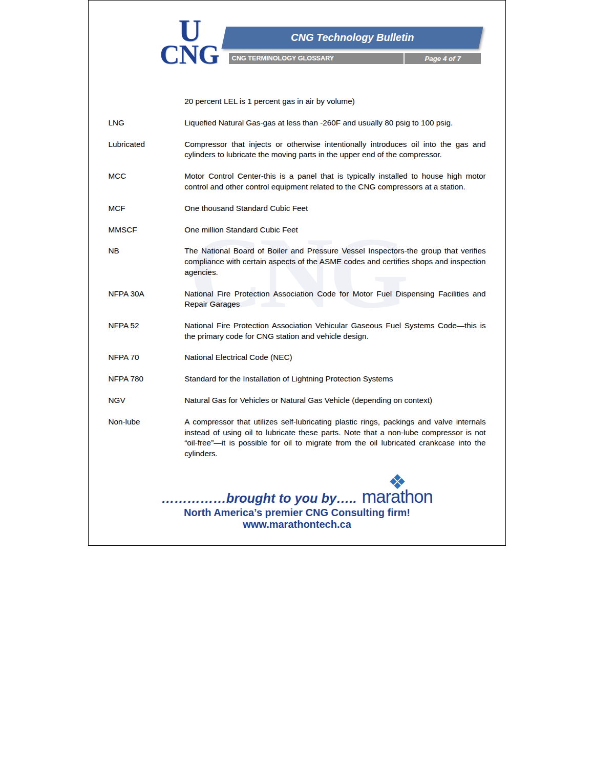U
CNG
CNG Technology Bulletin
CNG TERMINOLOGY GLOSSARY
Page 4 of 7
CNG
20 percent LEL is 1 percent gas in air by volume)
LNG
Liquefied Natural Gas-gas at less than -260F and usually 80 psig to 100 psig.
Lubricated
Compressor that injects or otherwise intentionally introduces oil into the gas and cylinders to lubricate the moving parts in the upper end of the compressor.
MCC
Motor Control Center-this is a panel that is typically installed to house high motor control and other control equipment related to the CNG compressors at a station.
MCF
One thousand Standard Cubic Feet
MMSCF
One million Standard Cubic Feet
NB
The National Board of Boiler and Pressure Vessel Inspectors-the group that verifies compliance with certain aspects of the ASME codes and certifies shops and inspection agencies.
NFPA 30A
National Fire Protection Association Code for Motor Fuel Dispensing Facilities and Repair Garages
NFPA 52
National Fire Protection Association Vehicular Gaseous Fuel Systems Code—this is the primary code for CNG station and vehicle design.
NFPA 70
National Electrical Code (NEC)
NFPA 780
Standard for the Installation of Lightning Protection Systems
NGV
Natural Gas for Vehicles or Natural Gas Vehicle (depending on context)
Non-lube
A compressor that utilizes self-lubricating plastic rings, packings and valve internals instead of using oil to lubricate these parts. Note that a non-lube compressor is not “oil-free”—it is possible for oil to migrate from the oil lubricated crankcase into the cylinders.
……………brought to you by…..
❖
marathon
North America’s premier CNG Consulting firm!
www.marathontech.ca